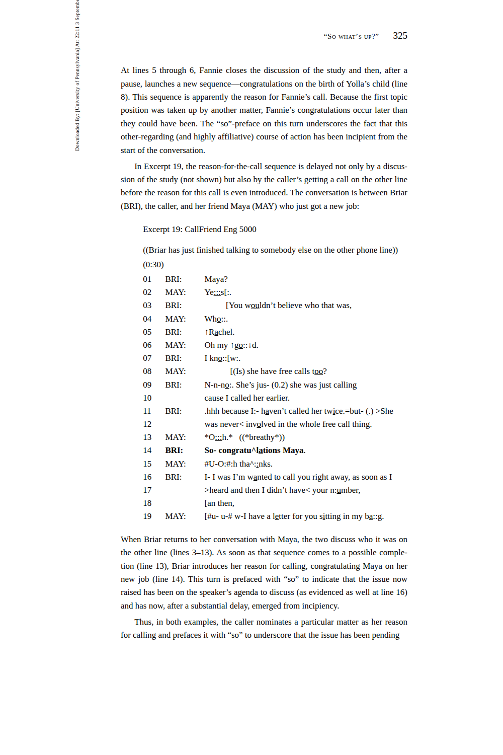Downloaded By: [University of Pennsylvania] At: 22:11 3 September 2008
“So what’s up?” 325
At lines 5 through 6, Fannie closes the discussion of the study and then, after a pause, launches a new sequence—congratulations on the birth of Yolla’s child (line 8). This sequence is apparently the reason for Fannie’s call. Because the first topic position was taken up by another matter, Fannie’s congratulations occur later than they could have been. The “so”-preface on this turn underscores the fact that this other-regarding (and highly affiliative) course of action has been incipient from the start of the conversation.
In Excerpt 19, the reason-for-the-call sequence is delayed not only by a discussion of the study (not shown) but also by the caller’s getting a call on the other line before the reason for this call is even introduced. The conversation is between Briar (BRI), the caller, and her friend Maya (MAY) who just got a new job:
Excerpt 19: CallFriend Eng 5000
((Briar has just finished talking to somebody else on the other phone line))
(0:30)
| 01 | BRI: | Maya? |
| 02 | MAY: | Ye ::: s[:. |
| 03 | BRI: | [You w ou ldn’t believe who that was, |
| 04 | MAY: | Wh o ::. |
| 05 | BRI: | R a chel. |
| 06 | MAY: | Oh my g o :: d. |
| 07 | BRI: | I kn o ::[w:. |
| 08 | MAY: | [(Is) she have free calls t oo ? |
| 09 | BRI: | N-n-n o :. She’s jus- (0.2) she was just calling |
| 10 | | cause I called her earlier. |
| 11 | BRI: | .hhh because I:- h a ven’t called her tw i ce.=but- (.) >She |
| 12 | | was never< inv o lved in the whole free call thing. |
| 13 | MAY: | *O ::: h.* ((*breathy*)) |
| 14 | BRI: | So- congratu^l a tions Maya . |
| 15 | MAY: | #U-O:#:h tha^: : nks. |
| 16 | BRI: | I- I was I’m w a nted to call you right away, as soon as I |
| 17 | | >heard and then I didn’t have< your n: u mber, |
| 18 | | [an then, |
| 19 | MAY: | [#u- u-# w-I have a l e tter for you s i tting in my b a ::g. |
When Briar returns to her conversation with Maya, the two discuss who it was on the other line (lines 3–13). As soon as that sequence comes to a possible completion (line 13), Briar introduces her reason for calling, congratulating Maya on her new job (line 14). This turn is prefaced with “so” to indicate that the issue now raised has been on the speaker’s agenda to discuss (as evidenced as well at line 16) and has now, after a substantial delay, emerged from incipiency.
Thus, in both examples, the caller nominates a particular matter as her reason for calling and prefaces it with “so” to underscore that the issue has been pending